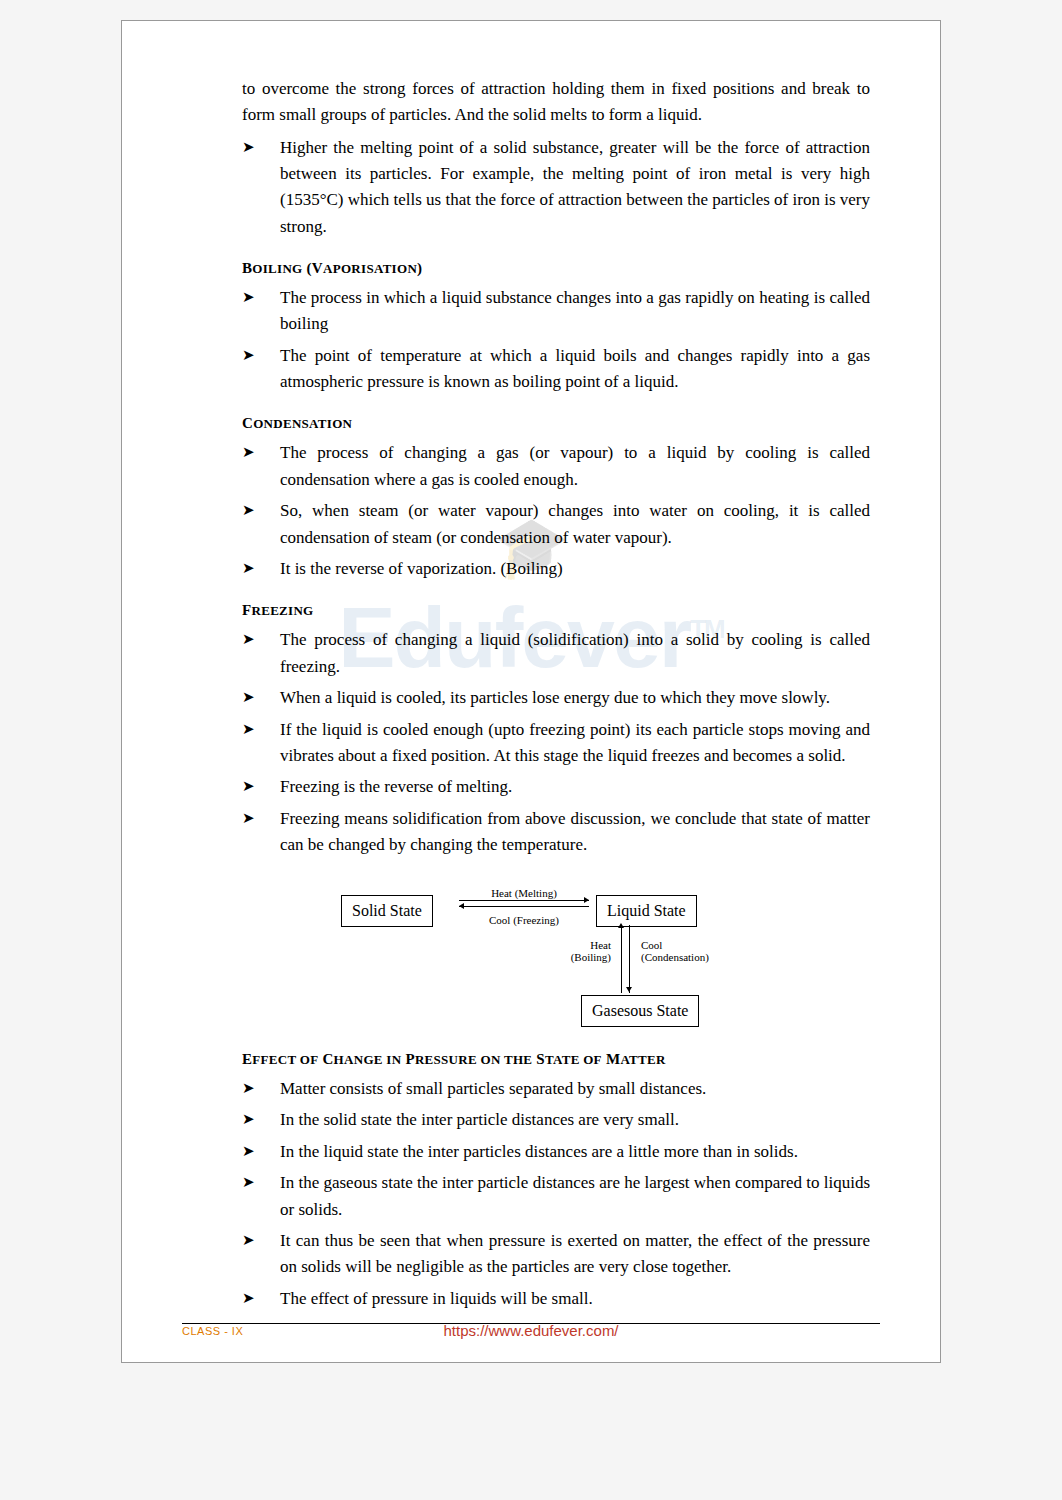🎓EdufeverTM
to overcome the strong forces of attraction holding them in fixed positions and break to form small groups of particles. And the solid melts to form a liquid.
Higher the melting point of a solid substance, greater will be the force of attraction between its particles. For example, the melting point of iron metal is very high (1535°C) which tells us that the force of attraction between the particles of iron is very strong.
BOILING (VAPORISATION)
The process in which a liquid substance changes into a gas rapidly on heating is called boiling
The point of temperature at which a liquid boils and changes rapidly into a gas atmospheric pressure is known as boiling point of a liquid.
CONDENSATION
The process of changing a gas (or vapour) to a liquid by cooling is called condensation where a gas is cooled enough.
So, when steam (or water vapour) changes into water on cooling, it is called condensation of steam (or condensation of water vapour).
It is the reverse of vaporization. (Boiling)
FREEZING
The process of changing a liquid (solidification) into a solid by cooling is called freezing.
When a liquid is cooled, its particles lose energy due to which they move slowly.
If the liquid is cooled enough (upto freezing point) its each particle stops moving and vibrates about a fixed position. At this stage the liquid freezes and becomes a solid.
Freezing is the reverse of melting.
Freezing means solidification from above discussion, we conclude that state of matter can be changed by changing the temperature.
Solid State Liquid State Gasesous State
Heat (Melting) Cool (Freezing)
Heat
(Boiling) Cool
(Condensation)
EFFECT OF CHANGE IN PRESSURE ON THE STATE OF MATTER
Matter consists of small particles separated by small distances.
In the solid state the inter particle distances are very small.
In the liquid state the inter particles distances are a little more than in solids.
In the gaseous state the inter particle distances are he largest when compared to liquids or solids.
It can thus be seen that when pressure is exerted on matter, the effect of the pressure on solids will be negligible as the particles are very close together.
The effect of pressure in liquids will be small.
CLASS - IX https://www.edufever.com/